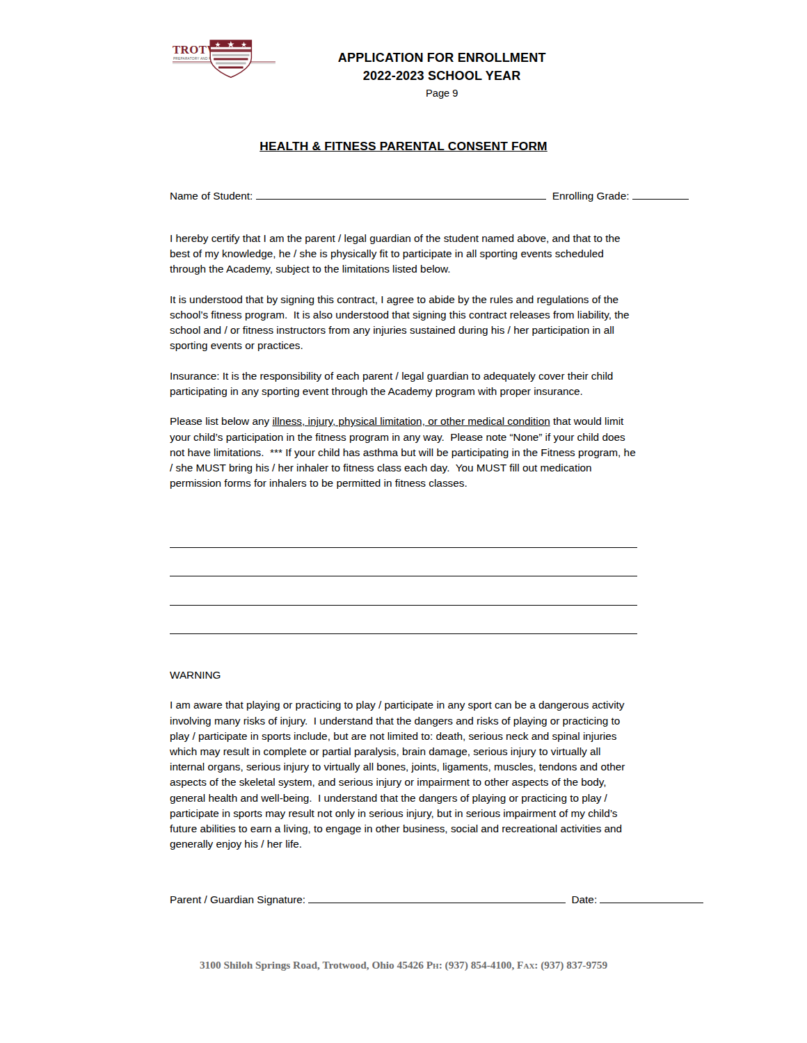TROTWOOD PREPARATORY AND FITNESS ACADEMY
APPLICATION FOR ENROLLMENT
2022-2023 SCHOOL YEAR
Page 9
HEALTH & FITNESS PARENTAL CONSENT FORM
Name of Student: Enrolling Grade:
I hereby certify that I am the parent / legal guardian of the student named above, and that to the best of my knowledge, he / she is physically fit to participate in all sporting events scheduled through the Academy, subject to the limitations listed below.
It is understood that by signing this contract, I agree to abide by the rules and regulations of the school’s fitness program. It is also understood that signing this contract releases from liability, the school and / or fitness instructors from any injuries sustained during his / her participation in all sporting events or practices.
Insurance: It is the responsibility of each parent / legal guardian to adequately cover their child participating in any sporting event through the Academy program with proper insurance.
Please list below any illness, injury, physical limitation, or other medical condition that would limit your child’s participation in the fitness program in any way. Please note “None” if your child does not have limitations. *** If your child has asthma but will be participating in the Fitness program, he / she MUST bring his / her inhaler to fitness class each day. You MUST fill out medication permission forms for inhalers to be permitted in fitness classes.
WARNING
I am aware that playing or practicing to play / participate in any sport can be a dangerous activity involving many risks of injury. I understand that the dangers and risks of playing or practicing to play / participate in sports include, but are not limited to: death, serious neck and spinal injuries which may result in complete or partial paralysis, brain damage, serious injury to virtually all internal organs, serious injury to virtually all bones, joints, ligaments, muscles, tendons and other aspects of the skeletal system, and serious injury or impairment to other aspects of the body, general health and well-being. I understand that the dangers of playing or practicing to play / participate in sports may result not only in serious injury, but in serious impairment of my child’s future abilities to earn a living, to engage in other business, social and recreational activities and generally enjoy his / her life.
Parent / Guardian Signature: Date:
3100 Shiloh Springs Road, Trotwood, Ohio 45426 Ph: (937) 854-4100, Fax: (937) 837-9759